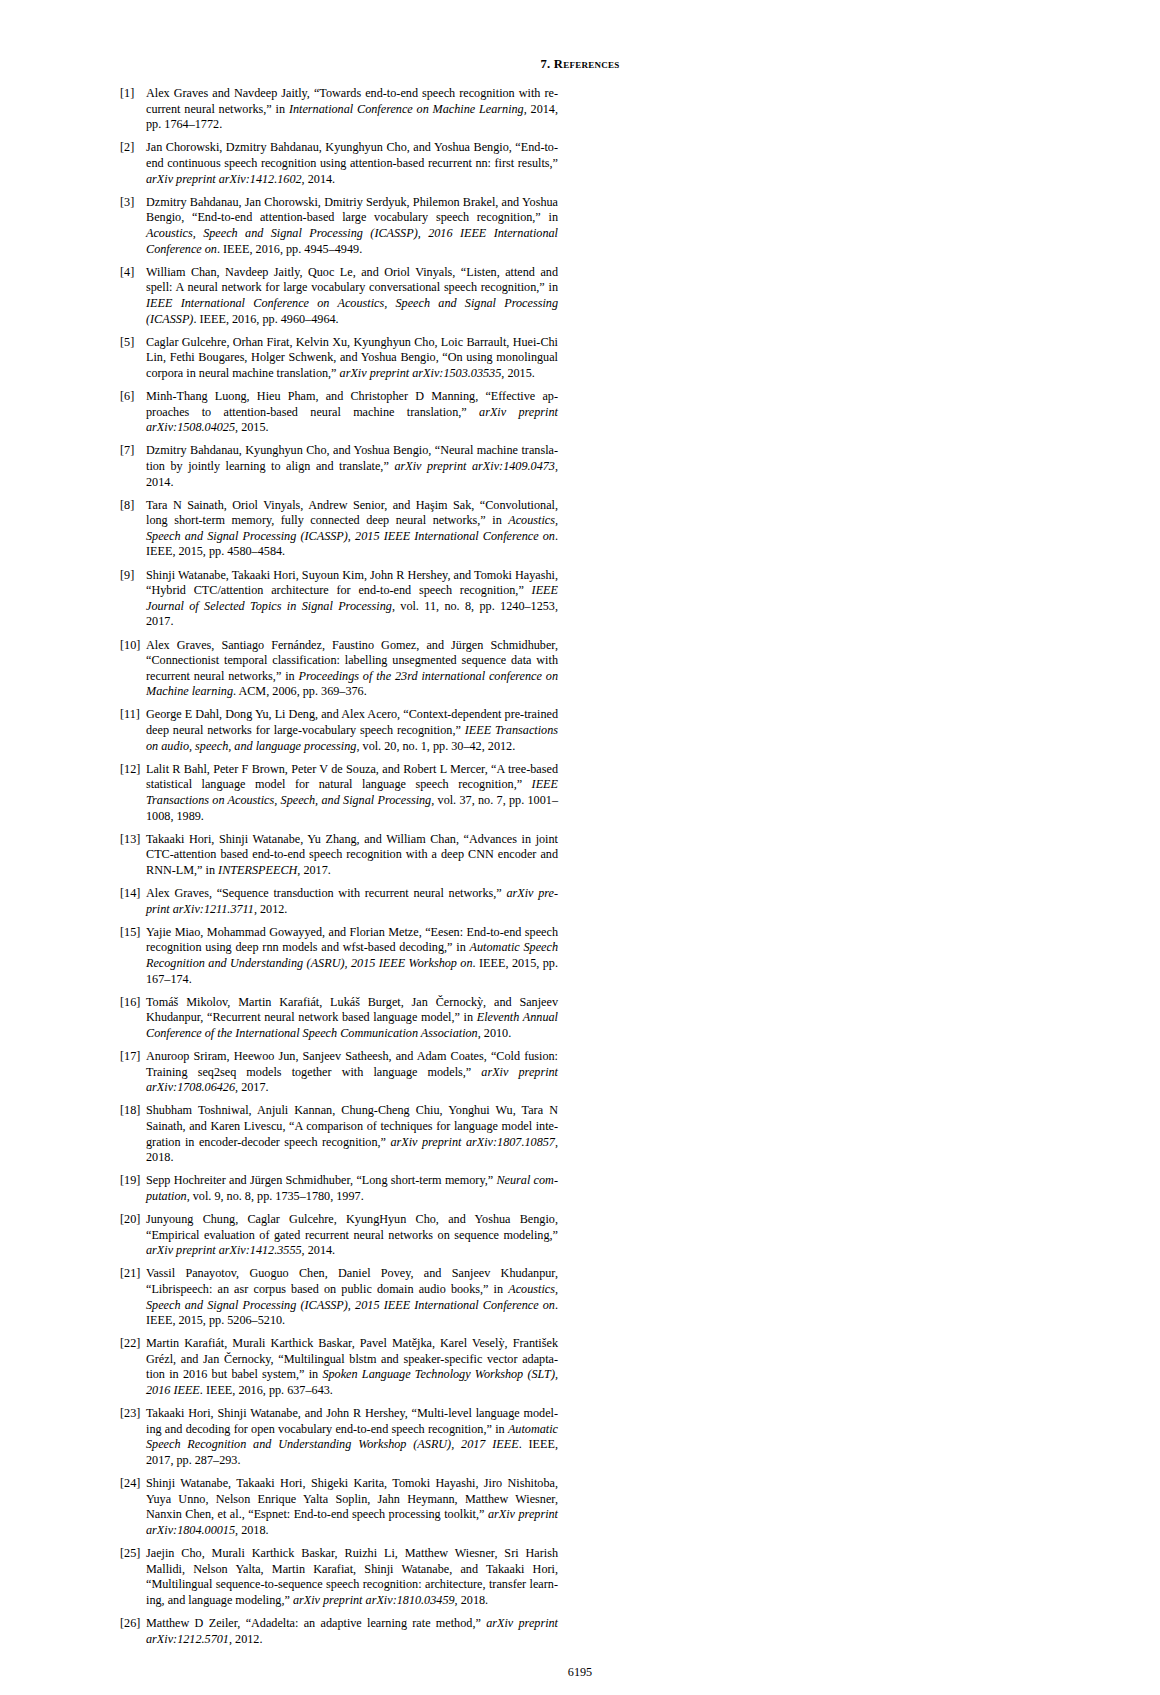7. References
[1] Alex Graves and Navdeep Jaitly, “Towards end-to-end speech recognition with recurrent neural networks,” in International Conference on Machine Learning, 2014, pp. 1764–1772.
[2] Jan Chorowski, Dzmitry Bahdanau, Kyunghyun Cho, and Yoshua Bengio, “End-to-end continuous speech recognition using attention-based recurrent nn: first results,” arXiv preprint arXiv:1412.1602, 2014.
[3] Dzmitry Bahdanau, Jan Chorowski, Dmitriy Serdyuk, Philemon Brakel, and Yoshua Bengio, “End-to-end attention-based large vocabulary speech recognition,” in Acoustics, Speech and Signal Processing (ICASSP), 2016 IEEE International Conference on. IEEE, 2016, pp. 4945–4949.
[4] William Chan, Navdeep Jaitly, Quoc Le, and Oriol Vinyals, “Listen, attend and spell: A neural network for large vocabulary conversational speech recognition,” in IEEE International Conference on Acoustics, Speech and Signal Processing (ICASSP). IEEE, 2016, pp. 4960–4964.
[5] Caglar Gulcehre, Orhan Firat, Kelvin Xu, Kyunghyun Cho, Loic Barrault, Huei-Chi Lin, Fethi Bougares, Holger Schwenk, and Yoshua Bengio, “On using monolingual corpora in neural machine translation,” arXiv preprint arXiv:1503.03535, 2015.
[6] Minh-Thang Luong, Hieu Pham, and Christopher D Manning, “Effective approaches to attention-based neural machine translation,” arXiv preprint arXiv:1508.04025, 2015.
[7] Dzmitry Bahdanau, Kyunghyun Cho, and Yoshua Bengio, “Neural machine translation by jointly learning to align and translate,” arXiv preprint arXiv:1409.0473, 2014.
[8] Tara N Sainath, Oriol Vinyals, Andrew Senior, and Haşim Sak, “Convolutional, long short-term memory, fully connected deep neural networks,” in Acoustics, Speech and Signal Processing (ICASSP), 2015 IEEE International Conference on. IEEE, 2015, pp. 4580–4584.
[9] Shinji Watanabe, Takaaki Hori, Suyoun Kim, John R Hershey, and Tomoki Hayashi, “Hybrid CTC/attention architecture for end-to-end speech recognition,” IEEE Journal of Selected Topics in Signal Processing, vol. 11, no. 8, pp. 1240–1253, 2017.
[10] Alex Graves, Santiago Fernández, Faustino Gomez, and Jürgen Schmidhuber, “Connectionist temporal classification: labelling unsegmented sequence data with recurrent neural networks,” in Proceedings of the 23rd international conference on Machine learning. ACM, 2006, pp. 369–376.
[11] George E Dahl, Dong Yu, Li Deng, and Alex Acero, “Context-dependent pre-trained deep neural networks for large-vocabulary speech recognition,” IEEE Transactions on audio, speech, and language processing, vol. 20, no. 1, pp. 30–42, 2012.
[12] Lalit R Bahl, Peter F Brown, Peter V de Souza, and Robert L Mercer, “A tree-based statistical language model for natural language speech recognition,” IEEE Transactions on Acoustics, Speech, and Signal Processing, vol. 37, no. 7, pp. 1001–1008, 1989.
[13] Takaaki Hori, Shinji Watanabe, Yu Zhang, and William Chan, “Advances in joint CTC-attention based end-to-end speech recognition with a deep CNN encoder and RNN-LM,” in INTERSPEECH, 2017.
[14] Alex Graves, “Sequence transduction with recurrent neural networks,” arXiv preprint arXiv:1211.3711, 2012.
[15] Yajie Miao, Mohammad Gowayyed, and Florian Metze, “Eesen: End-to-end speech recognition using deep rnn models and wfst-based decoding,” in Automatic Speech Recognition and Understanding (ASRU), 2015 IEEE Workshop on. IEEE, 2015, pp. 167–174.
[16] Tomáš Mikolov, Martin Karafiát, Lukáš Burget, Jan Černockỳ, and Sanjeev Khudanpur, “Recurrent neural network based language model,” in Eleventh Annual Conference of the International Speech Communication Association, 2010.
[17] Anuroop Sriram, Heewoo Jun, Sanjeev Satheesh, and Adam Coates, “Cold fusion: Training seq2seq models together with language models,” arXiv preprint arXiv:1708.06426, 2017.
[18] Shubham Toshniwal, Anjuli Kannan, Chung-Cheng Chiu, Yonghui Wu, Tara N Sainath, and Karen Livescu, “A comparison of techniques for language model integration in encoder-decoder speech recognition,” arXiv preprint arXiv:1807.10857, 2018.
[19] Sepp Hochreiter and Jürgen Schmidhuber, “Long short-term memory,” Neural computation, vol. 9, no. 8, pp. 1735–1780, 1997.
[20] Junyoung Chung, Caglar Gulcehre, KyungHyun Cho, and Yoshua Bengio, “Empirical evaluation of gated recurrent neural networks on sequence modeling,” arXiv preprint arXiv:1412.3555, 2014.
[21] Vassil Panayotov, Guoguo Chen, Daniel Povey, and Sanjeev Khudanpur, “Librispeech: an asr corpus based on public domain audio books,” in Acoustics, Speech and Signal Processing (ICASSP), 2015 IEEE International Conference on. IEEE, 2015, pp. 5206–5210.
[22] Martin Karafiát, Murali Karthick Baskar, Pavel Matějka, Karel Veselỳ, František Grézl, and Jan Černocky, “Multilingual blstm and speaker-specific vector adaptation in 2016 but babel system,” in Spoken Language Technology Workshop (SLT), 2016 IEEE. IEEE, 2016, pp. 637–643.
[23] Takaaki Hori, Shinji Watanabe, and John R Hershey, “Multi-level language modeling and decoding for open vocabulary end-to-end speech recognition,” in Automatic Speech Recognition and Understanding Workshop (ASRU), 2017 IEEE. IEEE, 2017, pp. 287–293.
[24] Shinji Watanabe, Takaaki Hori, Shigeki Karita, Tomoki Hayashi, Jiro Nishitoba, Yuya Unno, Nelson Enrique Yalta Soplin, Jahn Heymann, Matthew Wiesner, Nanxin Chen, et al., “Espnet: End-to-end speech processing toolkit,” arXiv preprint arXiv:1804.00015, 2018.
[25] Jaejin Cho, Murali Karthick Baskar, Ruizhi Li, Matthew Wiesner, Sri Harish Mallidi, Nelson Yalta, Martin Karafiat, Shinji Watanabe, and Takaaki Hori, “Multilingual sequence-to-sequence speech recognition: architecture, transfer learning, and language modeling,” arXiv preprint arXiv:1810.03459, 2018.
[26] Matthew D Zeiler, “Adadelta: an adaptive learning rate method,” arXiv preprint arXiv:1212.5701, 2012.
6195